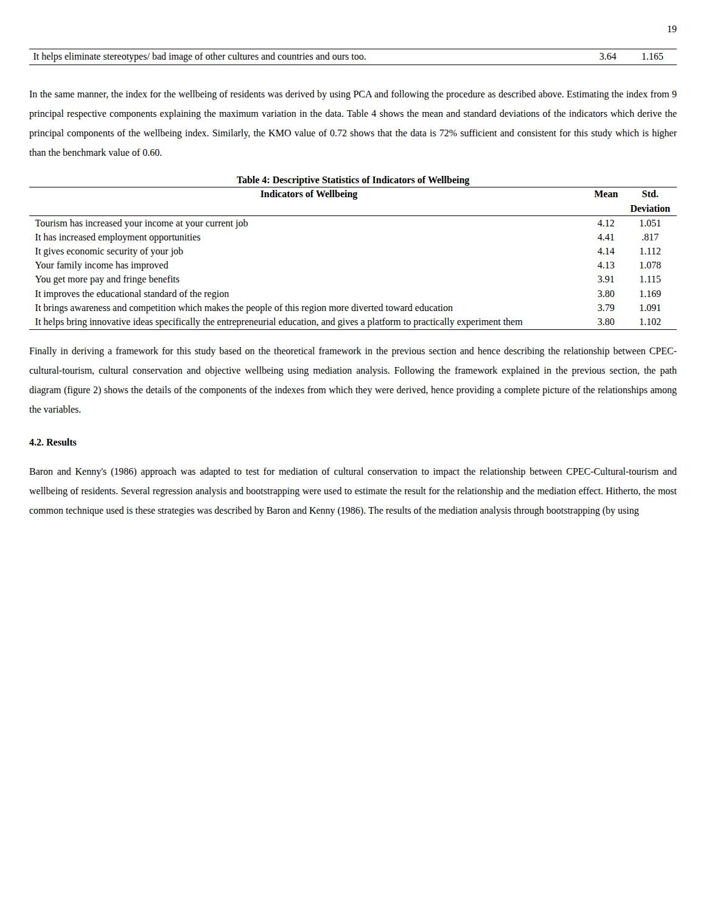19
| It helps eliminate stereotypes/ bad image of other cultures and countries and ours too. | 3.64 | 1.165 |
In the same manner, the index for the wellbeing of residents was derived by using PCA and following the procedure as described above. Estimating the index from 9 principal respective components explaining the maximum variation in the data. Table 4 shows the mean and standard deviations of the indicators which derive the principal components of the wellbeing index. Similarly, the KMO value of 0.72 shows that the data is 72% sufficient and consistent for this study which is higher than the benchmark value of 0.60.
Table 4: Descriptive Statistics of Indicators of Wellbeing
| Indicators of Wellbeing | Mean | Std. |
| --- | --- | --- |
| | | Deviation |
| Tourism has increased your income at your current job | 4.12 | 1.051 |
| It has increased employment opportunities | 4.41 | .817 |
| It gives economic security of your job | 4.14 | 1.112 |
| Your family income has improved | 4.13 | 1.078 |
| You get more pay and fringe benefits | 3.91 | 1.115 |
| It improves the educational standard of the region | 3.80 | 1.169 |
| It brings awareness and competition which makes the people of this region more diverted toward education | 3.79 | 1.091 |
| It helps bring innovative ideas specifically the entrepreneurial education, and gives a platform to practically experiment them | 3.80 | 1.102 |
Finally in deriving a framework for this study based on the theoretical framework in the previous section and hence describing the relationship between CPEC-cultural-tourism, cultural conservation and objective wellbeing using mediation analysis. Following the framework explained in the previous section, the path diagram (figure 2) shows the details of the components of the indexes from which they were derived, hence providing a complete picture of the relationships among the variables.
4.2. Results
Baron and Kenny's (1986) approach was adapted to test for mediation of cultural conservation to impact the relationship between CPEC-Cultural-tourism and wellbeing of residents. Several regression analysis and bootstrapping were used to estimate the result for the relationship and the mediation effect. Hitherto, the most common technique used is these strategies was described by Baron and Kenny (1986). The results of the mediation analysis through bootstrapping (by using